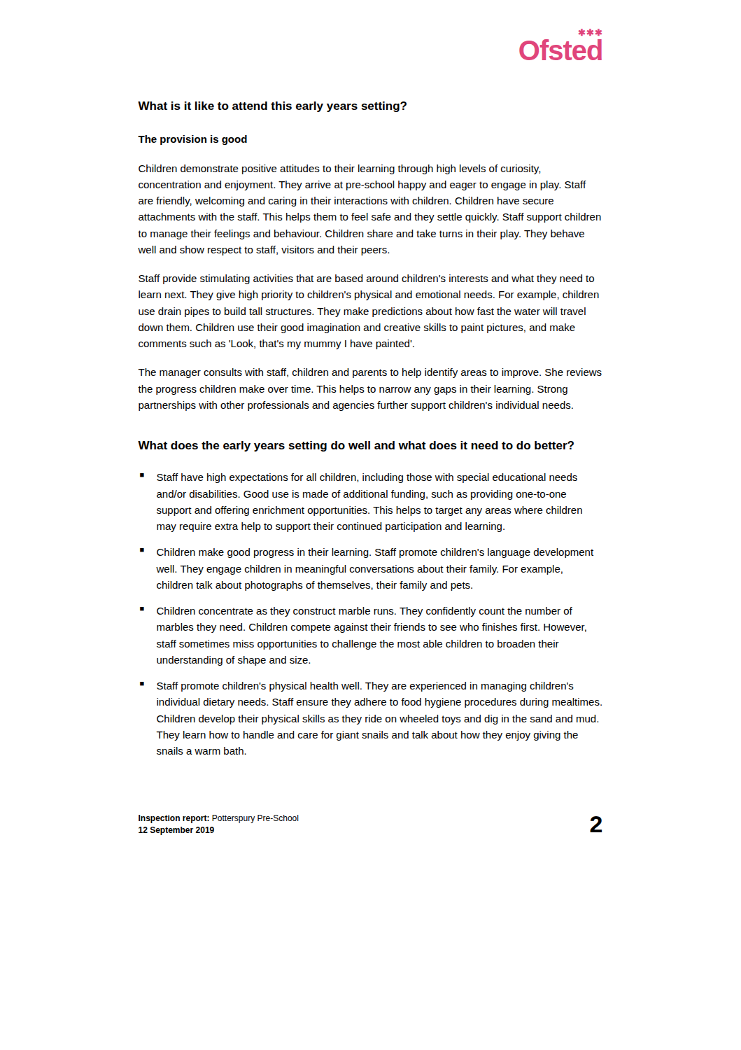✱✱✱
Ofsted
What is it like to attend this early years setting?
The provision is good
Children demonstrate positive attitudes to their learning through high levels of curiosity, concentration and enjoyment. They arrive at pre-school happy and eager to engage in play. Staff are friendly, welcoming and caring in their interactions with children. Children have secure attachments with the staff. This helps them to feel safe and they settle quickly. Staff support children to manage their feelings and behaviour. Children share and take turns in their play. They behave well and show respect to staff, visitors and their peers.
Staff provide stimulating activities that are based around children's interests and what they need to learn next. They give high priority to children's physical and emotional needs. For example, children use drain pipes to build tall structures. They make predictions about how fast the water will travel down them. Children use their good imagination and creative skills to paint pictures, and make comments such as 'Look, that's my mummy I have painted'.
The manager consults with staff, children and parents to help identify areas to improve. She reviews the progress children make over time. This helps to narrow any gaps in their learning. Strong partnerships with other professionals and agencies further support children's individual needs.
What does the early years setting do well and what does it need to do better?
Staff have high expectations for all children, including those with special educational needs and/or disabilities. Good use is made of additional funding, such as providing one-to-one support and offering enrichment opportunities. This helps to target any areas where children may require extra help to support their continued participation and learning.
Children make good progress in their learning. Staff promote children's language development well. They engage children in meaningful conversations about their family. For example, children talk about photographs of themselves, their family and pets.
Children concentrate as they construct marble runs. They confidently count the number of marbles they need. Children compete against their friends to see who finishes first. However, staff sometimes miss opportunities to challenge the most able children to broaden their understanding of shape and size.
Staff promote children's physical health well. They are experienced in managing children's individual dietary needs. Staff ensure they adhere to food hygiene procedures during mealtimes. Children develop their physical skills as they ride on wheeled toys and dig in the sand and mud. They learn how to handle and care for giant snails and talk about how they enjoy giving the snails a warm bath.
Inspection report: Potterspury Pre-School
12 September 2019
2